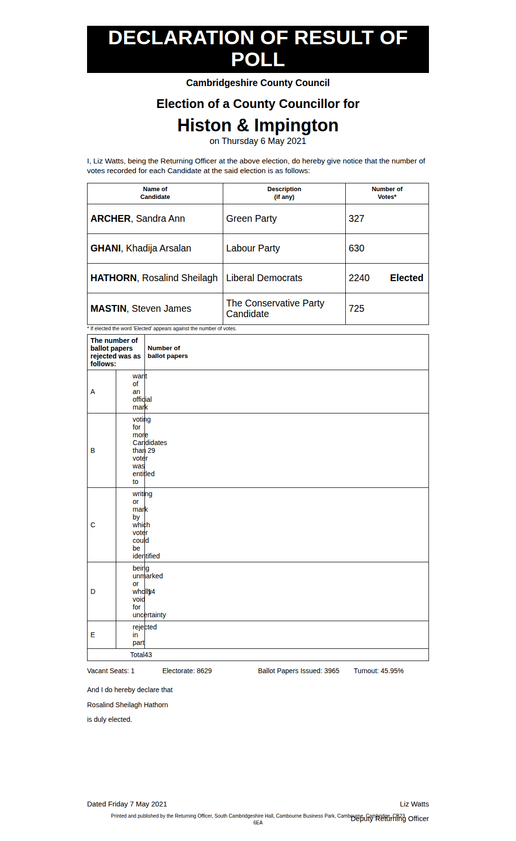DECLARATION OF RESULT OF POLL
Cambridgeshire County Council
Election of a County Councillor for
Histon & Impington
on Thursday 6 May 2021
I, Liz Watts, being the Returning Officer at the above election, do hereby give notice that the number of votes recorded for each Candidate at the said election is as follows:
| Name of Candidate | Description (if any) | Number of Votes* |
| --- | --- | --- |
| ARCHER , Sandra Ann | Green Party | 327 |
| GHANI , Khadija Arsalan | Labour Party | 630 |
| HATHORN , Rosalind Sheilagh | Liberal Democrats | 2240 Elected |
| MASTIN , Steven James | The Conservative Party Candidate | 725 |
* If elected the word 'Elected' appears against the number of votes.
| The number of ballot papers rejected was as follows: | Number of ballot papers |
| --- | --- |
| A | want of an official mark | |
| B | voting for more Candidates than voter was entitled to | 29 |
| C | writing or mark by which voter could be identified | |
| D | being unmarked or wholly void for uncertainty | 14 |
| E | rejected in part | |
| Total | 43 |
Vacant Seats: 1 Electorate: 8629 Ballot Papers Issued: 3965 Turnout: 45.95%
And I do hereby declare that
Rosalind Sheilagh Hathorn
is duly elected.
Dated Friday 7 May 2021
Liz Watts
Deputy Returning Officer
Printed and published by the Returning Officer, South Cambridgeshire Hall, Cambourne Business Park, Cambourne, Cambridge, CB23
6EA